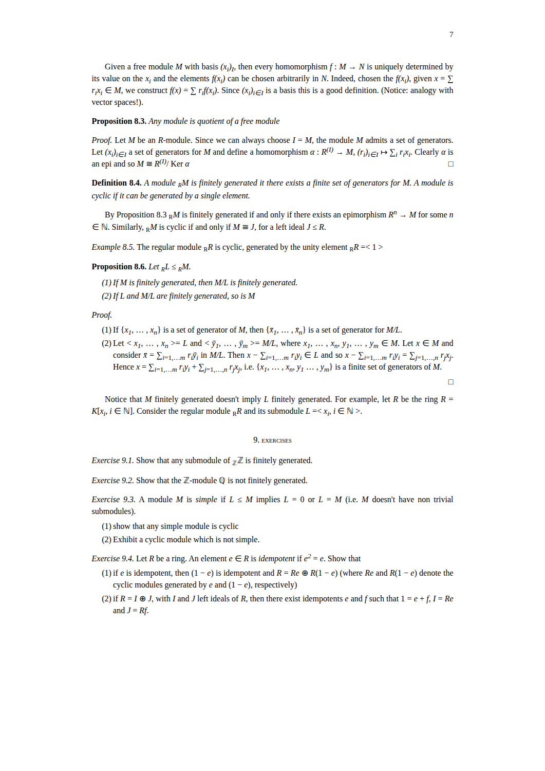7
Given a free module M with basis (xi)I, then every homomorphism f : M → N is uniquely determined by its value on the xi and the elements f(xi) can be chosen arbitrarily in N. Indeed, chosen the f(xi), given x = ∑ rixi ∈ M, we construct f(x) = ∑ rif(xi). Since (xi)i∈I is a basis this is a good definition. (Notice: analogy with vector spaces!).
Proposition 8.3. Any module is quotient of a free module
Proof. Let M be an R-module. Since we can always choose I = M, the module M admits a set of generators. Let (xi)i∈I a set of generators for M and define a homomorphism α : R(I) → M, (ri)i∈I ↦ ∑i rixi. Clearly α is an epi and so M ≅ R(I)/ Ker α□
Definition 8.4. A module RM is finitely generated it there exists a finite set of generators for M. A module is cyclic if it can be generated by a single element.
By Proposition 8.3 RM is finitely generated if and only if there exists an epimorphism Rn → M for some n ∈ ℕ. Similarly, RM is cyclic if and only if M ≅ J, for a left ideal J ≤ R.
Example 8.5. The regular module RR is cyclic, generated by the unity element RR =< 1 >
Proposition 8.6. Let RL ≤ RM.
(1) If M is finitely generated, then M/L is finitely generated.
(2) If L and M/L are finitely generated, so is M
Proof.
(1) If {x1, … , xn} is a set of generator of M, then {x̄1, … , x̄n} is a set of generator for M/L.
(2) Let < x1, … , xn >= L and < ȳ1, … , ȳm >= M/L, where x1, … , xn, y1, … , ym ∈ M. Let x ∈ M and consider x̄ = ∑i=1,…m riȳi in M/L. Then x − ∑i=1,…m riyi ∈ L and so x − ∑i=1,…m riyi = ∑j=1,…,n rjxj. Hence x = ∑i=1,…m riyi + ∑j=1,…,n rjxj, i.e. {x1, … , xn, y1 … , ym} is a finite set of generators of M.
□
Notice that M finitely generated doesn't imply L finitely generated. For example, let R be the ring R = K[xi, i ∈ ℕ]. Consider the regular module RR and its submodule L =< xi, i ∈ ℕ >.
9. exercises
Exercise 9.1. Show that any submodule of ℤℤ is finitely generated.
Exercise 9.2. Show that the ℤ-module ℚ is not finitely generated.
Exercise 9.3. A module M is simple if L ≤ M implies L = 0 or L = M (i.e. M doesn't have non trivial submodules).
(1) show that any simple module is cyclic
(2) Exhibit a cyclic module which is not simple.
Exercise 9.4. Let R be a ring. An element e ∈ R is idempotent if e2 = e. Show that
(1) if e is idempotent, then (1 − e) is idempotent and R = Re ⊕ R(1 − e) (where Re and R(1 − e) denote the cyclic modules generated by e and (1 − e), respectively)
(2) if R = I ⊕ J, with I and J left ideals of R, then there exist idempotents e and f such that 1 = e + f, I = Re and J = Rf.